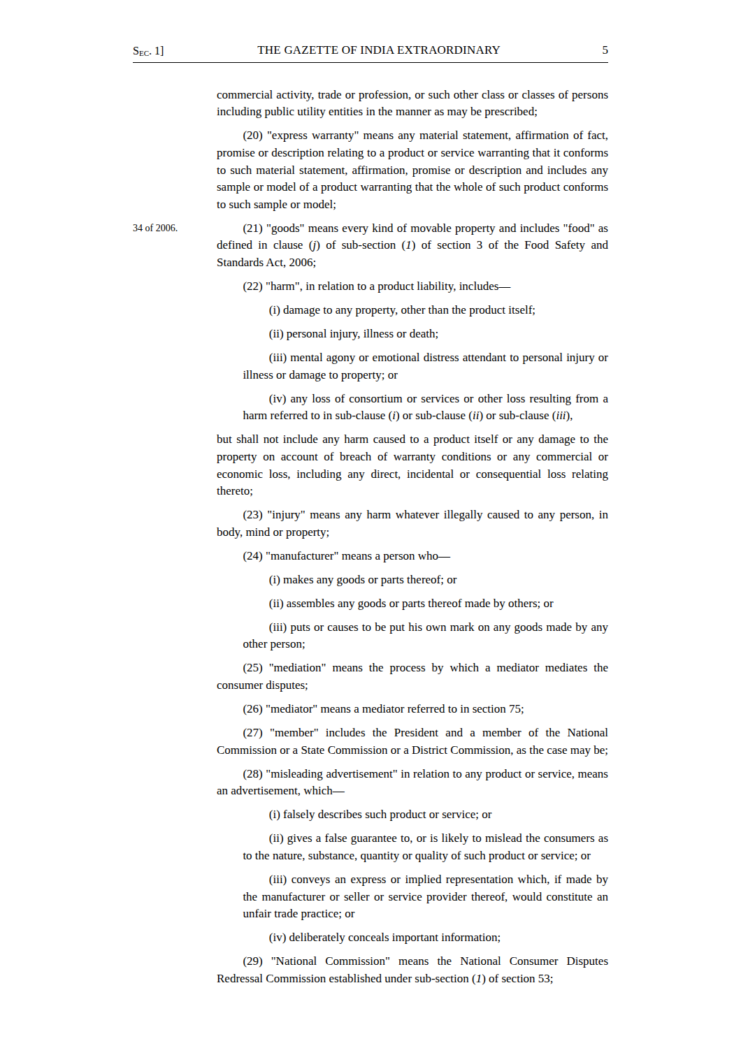SEC. 1]
THE GAZETTE OF INDIA EXTRAORDINARY
5
34 of 2006.
commercial activity, trade or profession, or such other class or classes of persons including public utility entities in the manner as may be prescribed;
(20) "express warranty" means any material statement, affirmation of fact, promise or description relating to a product or service warranting that it conforms to such material statement, affirmation, promise or description and includes any sample or model of a product warranting that the whole of such product conforms to such sample or model;
(21) "goods" means every kind of movable property and includes "food" as defined in clause (j) of sub-section (1) of section 3 of the Food Safety and Standards Act, 2006;
(22) "harm", in relation to a product liability, includes—
(i) damage to any property, other than the product itself;
(ii) personal injury, illness or death;
(iii) mental agony or emotional distress attendant to personal injury or illness or damage to property; or
(iv) any loss of consortium or services or other loss resulting from a harm referred to in sub-clause (i) or sub-clause (ii) or sub-clause (iii),
but shall not include any harm caused to a product itself or any damage to the property on account of breach of warranty conditions or any commercial or economic loss, including any direct, incidental or consequential loss relating thereto;
(23) "injury" means any harm whatever illegally caused to any person, in body, mind or property;
(24) "manufacturer" means a person who—
(i) makes any goods or parts thereof; or
(ii) assembles any goods or parts thereof made by others; or
(iii) puts or causes to be put his own mark on any goods made by any other person;
(25) "mediation" means the process by which a mediator mediates the consumer disputes;
(26) "mediator" means a mediator referred to in section 75;
(27) "member" includes the President and a member of the National Commission or a State Commission or a District Commission, as the case may be;
(28) "misleading advertisement" in relation to any product or service, means an advertisement, which—
(i) falsely describes such product or service; or
(ii) gives a false guarantee to, or is likely to mislead the consumers as to the nature, substance, quantity or quality of such product or service; or
(iii) conveys an express or implied representation which, if made by the manufacturer or seller or service provider thereof, would constitute an unfair trade practice; or
(iv) deliberately conceals important information;
(29) "National Commission" means the National Consumer Disputes Redressal Commission established under sub-section (1) of section 53;